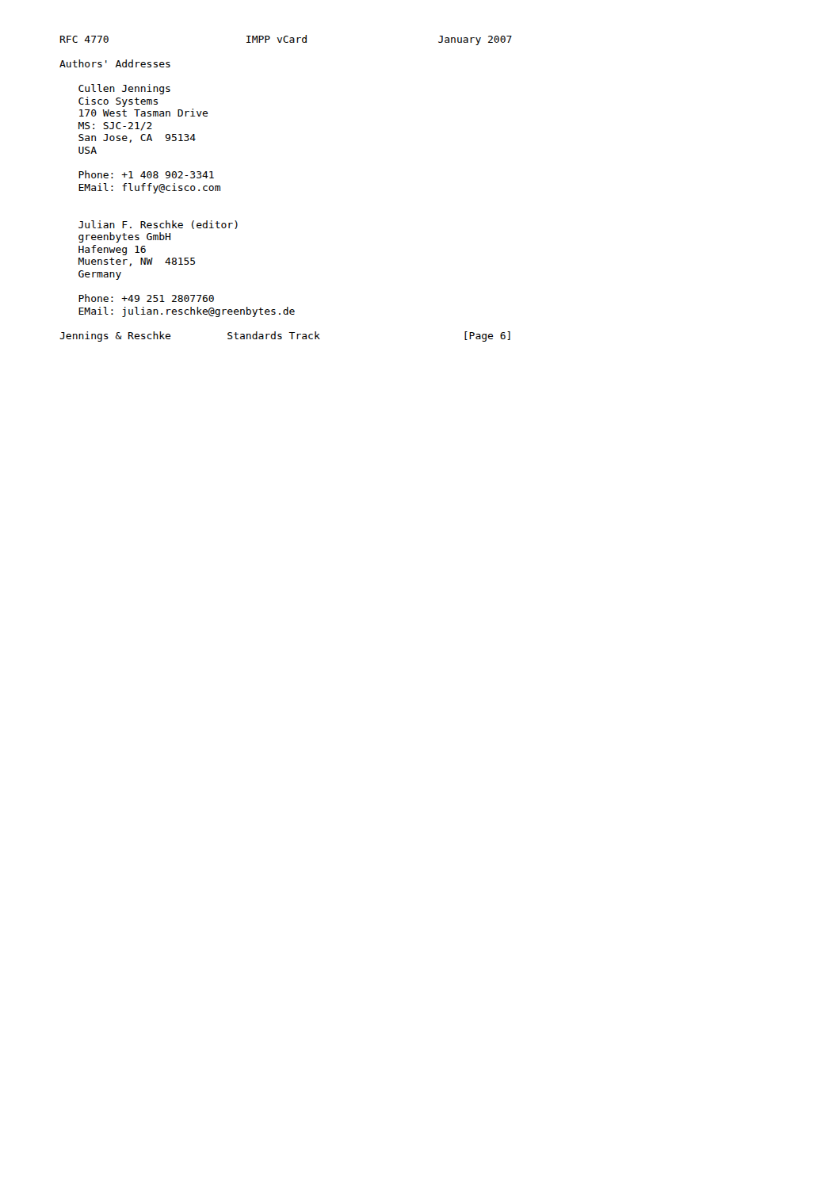RFC 4770                      IMPP vCard                     January 2007
Authors' Addresses

   Cullen Jennings
   Cisco Systems
   170 West Tasman Drive
   MS: SJC-21/2
   San Jose, CA  95134
   USA

   Phone: +1 408 902-3341
   EMail: fluffy@cisco.com


   Julian F. Reschke (editor)
   greenbytes GmbH
   Hafenweg 16
   Muenster, NW  48155
   Germany

   Phone: +49 251 2807760
   EMail: julian.reschke@greenbytes.de
Jennings & Reschke         Standards Track                       [Page 6]